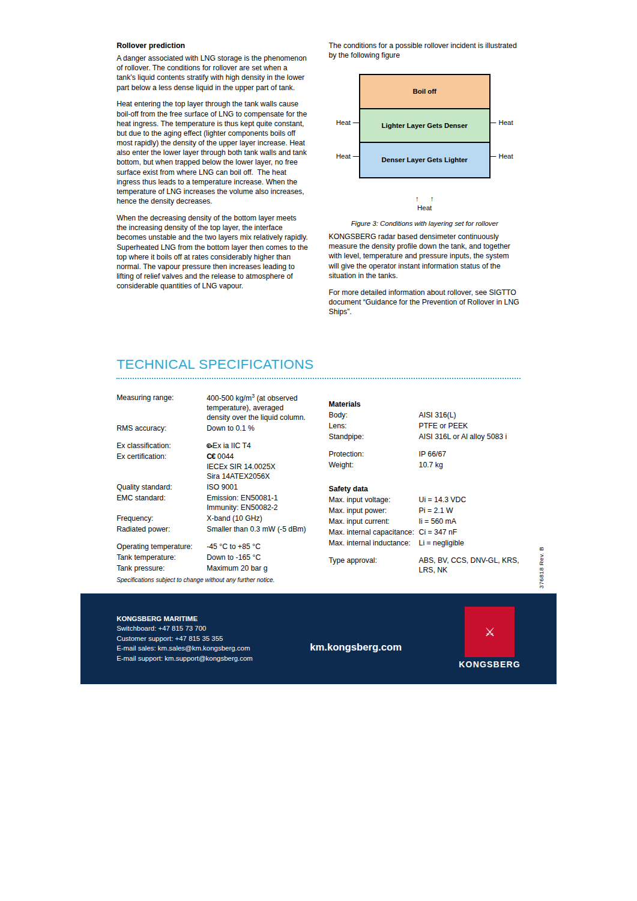Rollover prediction
A danger associated with LNG storage is the phenomenon of rollover. The conditions for rollover are set when a tank’s liquid contents stratify with high density in the lower part below a less dense liquid in the upper part of tank.
Heat entering the top layer through the tank walls cause boil-off from the free surface of LNG to compensate for the heat ingress. The temperature is thus kept quite constant, but due to the aging effect (lighter components boils off most rapidly) the density of the upper layer increase. Heat also enter the lower layer through both tank walls and tank bottom, but when trapped below the lower layer, no free surface exist from where LNG can boil off. The heat ingress thus leads to a temperature increase. When the temperature of LNG increases the volume also increases, hence the density decreases.
When the decreasing density of the bottom layer meets the increasing density of the top layer, the interface becomes unstable and the two layers mix relatively rapidly. Superheated LNG from the bottom layer then comes to the top where it boils off at rates considerably higher than normal. The vapour pressure then increases leading to lifting of relief valves and the release to atmosphere of considerable quantities of LNG vapour.
The conditions for a possible rollover incident is illustrated by the following figure
Heat ⟶ ⟵ Heat Heat ⟶ ⟵ Heat
Boil off
Lighter Layer Gets Denser
Denser Layer Gets Lighter
↑ ↑
Heat
Figure 3: Conditions with layering set for rollover
KONGSBERG radar based densimeter continuously measure the density profile down the tank, and together with level, temperature and pressure inputs, the system will give the operator instant information status of the situation in the tanks.
For more detailed information about rollover, see SIGTTO document “Guidance for the Prevention of Rollover in LNG Ships”.
TECHNICAL SPECIFICATIONS
| Measuring range: | 400-500 kg/m 3 (at observed temperature), averaged density over the liquid column. |
| RMS accuracy: | Down to 0.1 % |
| Ex classification: | Ex Ex ia IIC T4 |
| Ex certification: | C€ 0044 IECEx SIR 14.0025X Sira 14ATEX2056X |
| Quality standard: | ISO 9001 |
| EMC standard: | Emission: EN50081-1 Immunity: EN50082-2 |
| Frequency: | X-band (10 GHz) |
| Radiated power: | Smaller than 0.3 mW (-5 dBm) |
| Operating temperature: | -45 °C to +85 °C |
| Tank temperature: | Down to -165 °C |
| Tank pressure: | Maximum 20 bar g |
| Materials | |
| Body: | AISI 316(L) |
| Lens: | PTFE or PEEK |
| Standpipe: | AISI 316L or Al alloy 5083 i |
| Protection: | IP 66/67 |
| Weight: | 10.7 kg |
| Safety data | |
| Max. input voltage: | Ui = 14.3 VDC |
| Max. input power: | Pi = 2.1 W |
| Max. input current: | Ii = 560 mA |
| Max. internal capacitance: | Ci = 347 nF |
| Max. internal inductance: | Li = negligible |
| Type approval: | ABS, BV, CCS, DNV-GL, KRS, LRS, NK |
376818 Rev. B
Specifications subject to change without any further notice.
KONGSBERG MARITIME
Switchboard: +47 815 73 700
Customer support: +47 815 35 355
E-mail sales: km.sales@km.kongsberg.com
E-mail support: km.support@kongsberg.com
km.kongsberg.com
⚔
KONGSBERG